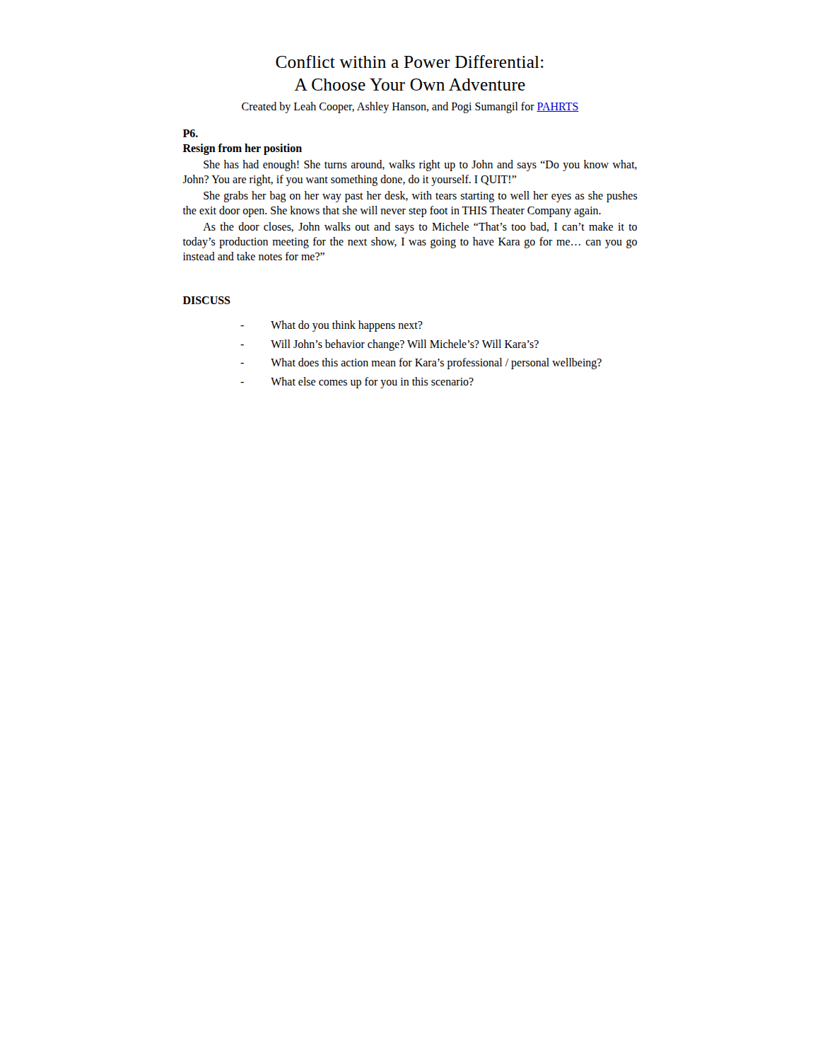Conflict within a Power Differential: A Choose Your Own Adventure
Created by Leah Cooper, Ashley Hanson, and Pogi Sumangil for PAHRTS
P6.
Resign from her position
She has had enough! She turns around, walks right up to John and says “Do you know what, John? You are right, if you want something done, do it yourself. I QUIT!”
She grabs her bag on her way past her desk, with tears starting to well her eyes as she pushes the exit door open. She knows that she will never step foot in THIS Theater Company again.
As the door closes, John walks out and says to Michele “That’s too bad, I can’t make it to today’s production meeting for the next show, I was going to have Kara go for me… can you go instead and take notes for me?”
DISCUSS
What do you think happens next?
Will John’s behavior change? Will Michele’s? Will Kara’s?
What does this action mean for Kara’s professional / personal wellbeing?
What else comes up for you in this scenario?